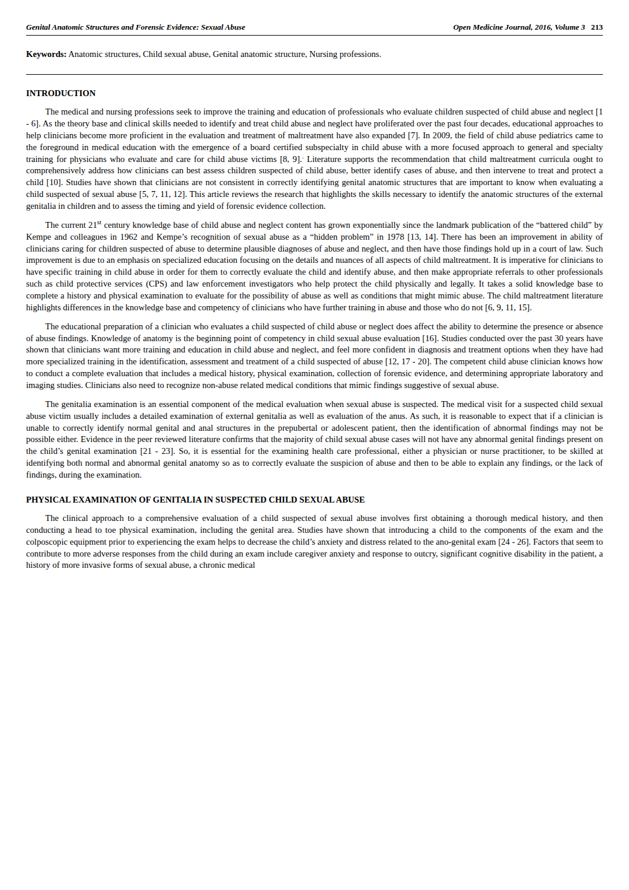Genital Anatomic Structures and Forensic Evidence: Sexual Abuse Open Medicine Journal, 2016, Volume 3 213
Keywords: Anatomic structures, Child sexual abuse, Genital anatomic structure, Nursing professions.
Introduction
The medical and nursing professions seek to improve the training and education of professionals who evaluate children suspected of child abuse and neglect [1 - 6]. As the theory base and clinical skills needed to identify and treat child abuse and neglect have proliferated over the past four decades, educational approaches to help clinicians become more proficient in the evaluation and treatment of maltreatment have also expanded [7]. In 2009, the field of child abuse pediatrics came to the foreground in medical education with the emergence of a board certified subspecialty in child abuse with a more focused approach to general and specialty training for physicians who evaluate and care for child abuse victims [8, 9].. Literature supports the recommendation that child maltreatment curricula ought to comprehensively address how clinicians can best assess children suspected of child abuse, better identify cases of abuse, and then intervene to treat and protect a child [10]. Studies have shown that clinicians are not consistent in correctly identifying genital anatomic structures that are important to know when evaluating a child suspected of sexual abuse [5, 7, 11, 12]. This article reviews the research that highlights the skills necessary to identify the anatomic structures of the external genitalia in children and to assess the timing and yield of forensic evidence collection.
The current 21st century knowledge base of child abuse and neglect content has grown exponentially since the landmark publication of the “battered child” by Kempe and colleagues in 1962 and Kempe’s recognition of sexual abuse as a “hidden problem” in 1978 [13, 14]. There has been an improvement in ability of clinicians caring for children suspected of abuse to determine plausible diagnoses of abuse and neglect, and then have those findings hold up in a court of law. Such improvement is due to an emphasis on specialized education focusing on the details and nuances of all aspects of child maltreatment. It is imperative for clinicians to have specific training in child abuse in order for them to correctly evaluate the child and identify abuse, and then make appropriate referrals to other professionals such as child protective services (CPS) and law enforcement investigators who help protect the child physically and legally. It takes a solid knowledge base to complete a history and physical examination to evaluate for the possibility of abuse as well as conditions that might mimic abuse. The child maltreatment literature highlights differences in the knowledge base and competency of clinicians who have further training in abuse and those who do not [6, 9, 11, 15].
The educational preparation of a clinician who evaluates a child suspected of child abuse or neglect does affect the ability to determine the presence or absence of abuse findings. Knowledge of anatomy is the beginning point of competency in child sexual abuse evaluation [16]. Studies conducted over the past 30 years have shown that clinicians want more training and education in child abuse and neglect, and feel more confident in diagnosis and treatment options when they have had more specialized training in the identification, assessment and treatment of a child suspected of abuse [12, 17 - 20]. The competent child abuse clinician knows how to conduct a complete evaluation that includes a medical history, physical examination, collection of forensic evidence, and determining appropriate laboratory and imaging studies. Clinicians also need to recognize non-abuse related medical conditions that mimic findings suggestive of sexual abuse.
The genitalia examination is an essential component of the medical evaluation when sexual abuse is suspected. The medical visit for a suspected child sexual abuse victim usually includes a detailed examination of external genitalia as well as evaluation of the anus. As such, it is reasonable to expect that if a clinician is unable to correctly identify normal genital and anal structures in the prepubertal or adolescent patient, then the identification of abnormal findings may not be possible either. Evidence in the peer reviewed literature confirms that the majority of child sexual abuse cases will not have any abnormal genital findings present on the child’s genital examination [21 - 23]. So, it is essential for the examining health care professional, either a physician or nurse practitioner, to be skilled at identifying both normal and abnormal genital anatomy so as to correctly evaluate the suspicion of abuse and then to be able to explain any findings, or the lack of findings, during the examination.
Physical Examination of Genitalia in Suspected Child Sexual Abuse
The clinical approach to a comprehensive evaluation of a child suspected of sexual abuse involves first obtaining a thorough medical history, and then conducting a head to toe physical examination, including the genital area. Studies have shown that introducing a child to the components of the exam and the colposcopic equipment prior to experiencing the exam helps to decrease the child’s anxiety and distress related to the ano-genital exam [24 - 26]. Factors that seem to contribute to more adverse responses from the child during an exam include caregiver anxiety and response to outcry, significant cognitive disability in the patient, a history of more invasive forms of sexual abuse, a chronic medical